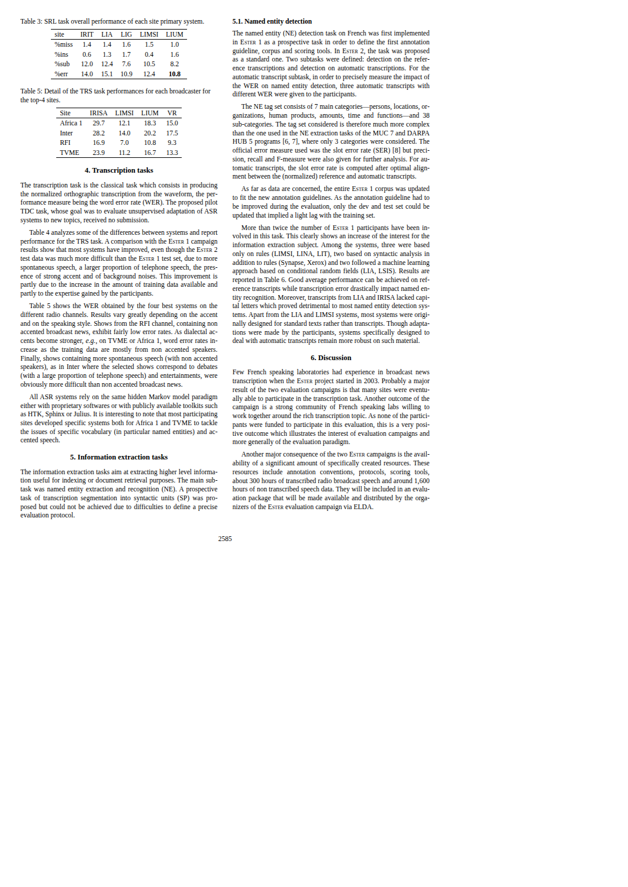Table 3: SRL task overall performance of each site primary system.
| site | IRIT | LIA | LIG | LIMSI | LIUM |
| --- | --- | --- | --- | --- | --- |
| %miss | 1.4 | 1.4 | 1.6 | 1.5 | 1.0 |
| %ins | 0.6 | 1.3 | 1.7 | 0.4 | 1.6 |
| %sub | 12.0 | 12.4 | 7.6 | 10.5 | 8.2 |
| %err | 14.0 | 15.1 | 10.9 | 12.4 | 10.8 |
Table 5: Detail of the TRS task performances for each broadcaster for the top-4 sites.
| Site | IRISA | LIMSI | LIUM | VR |
| --- | --- | --- | --- | --- |
| Africa 1 | 29.7 | 12.1 | 18.3 | 15.0 |
| Inter | 28.2 | 14.0 | 20.2 | 17.5 |
| RFI | 16.9 | 7.0 | 10.8 | 9.3 |
| TVME | 23.9 | 11.2 | 16.7 | 13.3 |
4. Transcription tasks
The transcription task is the classical task which consists in producing the normalized orthographic transcription from the waveform, the performance measure being the word error rate (WER). The proposed pilot TDC task, whose goal was to evaluate unsupervised adaptation of ASR systems to new topics, received no submission.
Table 4 analyzes some of the differences between systems and report performance for the TRS task. A comparison with the Ester 1 campaign results show that most systems have improved, even though the Ester 2 test data was much more difficult than the Ester 1 test set, due to more spontaneous speech, a larger proportion of telephone speech, the presence of strong accent and of background noises. This improvement is partly due to the increase in the amount of training data available and partly to the expertise gained by the participants.
Table 5 shows the WER obtained by the four best systems on the different radio channels. Results vary greatly depending on the accent and on the speaking style. Shows from the RFI channel, containing non accented broadcast news, exhibit fairly low error rates. As dialectal accents become stronger, e.g., on TVME or Africa 1, word error rates increase as the training data are mostly from non accented speakers. Finally, shows containing more spontaneous speech (with non accented speakers), as in Inter where the selected shows correspond to debates (with a large proportion of telephone speech) and entertainments, were obviously more difficult than non accented broadcast news.
All ASR systems rely on the same hidden Markov model paradigm either with proprietary softwares or with publicly available toolkits such as HTK, Sphinx or Julius. It is interesting to note that most participating sites developed specific systems both for Africa 1 and TVME to tackle the issues of specific vocabulary (in particular named entities) and accented speech.
5. Information extraction tasks
The information extraction tasks aim at extracting higher level information useful for indexing or document retrieval purposes. The main sub-task was named entity extraction and recognition (NE). A prospective task of transcription segmentation into syntactic units (SP) was proposed but could not be achieved due to difficulties to define a precise evaluation protocol.
5.1. Named entity detection
The named entity (NE) detection task on French was first implemented in Ester 1 as a prospective task in order to define the first annotation guideline, corpus and scoring tools. In Ester 2, the task was proposed as a standard one. Two subtasks were defined: detection on the reference transcriptions and detection on automatic transcriptions. For the automatic transcript subtask, in order to precisely measure the impact of the WER on named entity detection, three automatic transcripts with different WER were given to the participants.
The NE tag set consists of 7 main categories—persons, locations, organizations, human products, amounts, time and functions—and 38 sub-categories. The tag set considered is therefore much more complex than the one used in the NE extraction tasks of the MUC 7 and DARPA HUB 5 programs [6, 7], where only 3 categories were considered. The official error measure used was the slot error rate (SER) [8] but precision, recall and F-measure were also given for further analysis. For automatic transcripts, the slot error rate is computed after optimal alignment between the (normalized) reference and automatic transcripts.
As far as data are concerned, the entire Ester 1 corpus was updated to fit the new annotation guidelines. As the annotation guideline had to be improved during the evaluation, only the dev and test set could be updated that implied a light lag with the training set.
More than twice the number of Ester 1 participants have been involved in this task. This clearly shows an increase of the interest for the information extraction subject. Among the systems, three were based only on rules (LIMSI, LINA, LIT), two based on syntactic analysis in addition to rules (Synapse, Xerox) and two followed a machine learning approach based on conditional random fields (LIA, LSIS). Results are reported in Table 6. Good average performance can be achieved on reference transcripts while transcription error drastically impact named entity recognition. Moreover, transcripts from LIA and IRISA lacked capital letters which proved detrimental to most named entity detection systems. Apart from the LIA and LIMSI systems, most systems were originally designed for standard texts rather than transcripts. Though adaptations were made by the participants, systems specifically designed to deal with automatic transcripts remain more robust on such material.
6. Discussion
Few French speaking laboratories had experience in broadcast news transcription when the Ester project started in 2003. Probably a major result of the two evaluation campaigns is that many sites were eventually able to participate in the transcription task. Another outcome of the campaign is a strong community of French speaking labs willing to work together around the rich transcription topic. As none of the participants were funded to participate in this evaluation, this is a very positive outcome which illustrates the interest of evaluation campaigns and more generally of the evaluation paradigm.
Another major consequence of the two Ester campaigns is the availability of a significant amount of specifically created resources. These resources include annotation conventions, protocols, scoring tools, about 300 hours of transcribed radio broadcast speech and around 1,600 hours of non transcribed speech data. They will be included in an evaluation package that will be made available and distributed by the organizers of the Ester evaluation campaign via ELDA.
2585